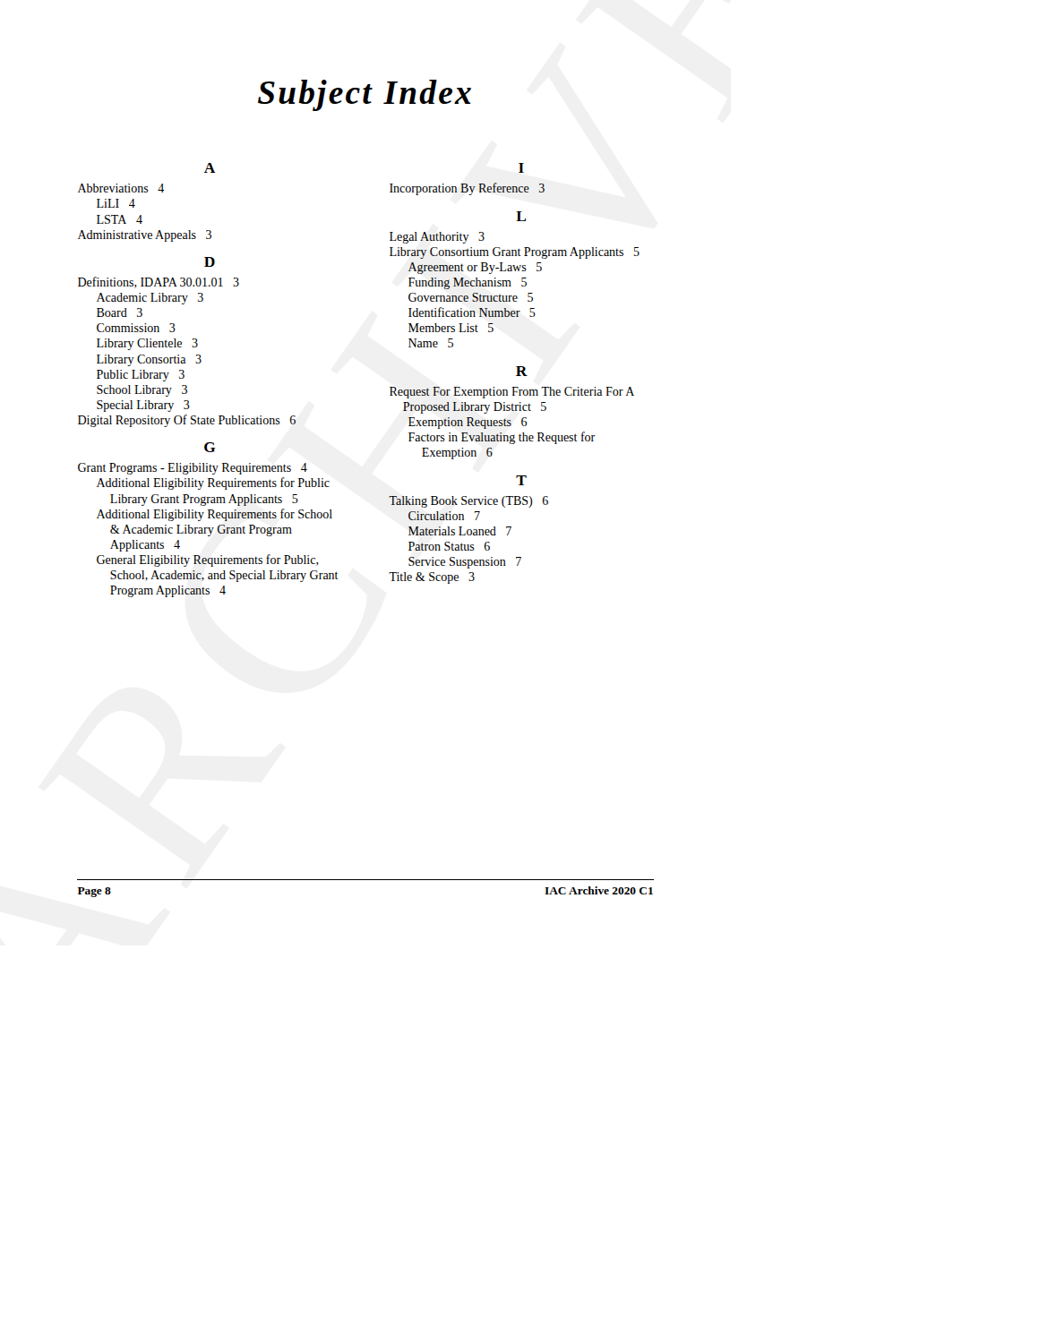ARCHIVE
Subject Index
A
Abbreviations4
LiLI4
LSTA4
Administrative Appeals3
D
Definitions, IDAPA 30.01.013
Academic Library3
Board3
Commission3
Library Clientele3
Library Consortia3
Public Library3
School Library3
Special Library3
Digital Repository Of State Publications6
G
Grant Programs - Eligibility Requirements4
Additional Eligibility Requirements for Public Library Grant Program Applicants5
Additional Eligibility Requirements for School & Academic Library Grant Program Applicants4
General Eligibility Requirements for Public, School, Academic, and Special Library Grant Program Applicants4
I
Incorporation By Reference3
L
Legal Authority3
Library Consortium Grant Program Applicants5
Agreement or By-Laws5
Funding Mechanism5
Governance Structure5
Identification Number5
Members List5
Name5
R
Request For Exemption From The Criteria For A Proposed Library District5
Exemption Requests6
Factors in Evaluating the Request for Exemption6
T
Talking Book Service (TBS)6
Circulation7
Materials Loaned7
Patron Status6
Service Suspension7
Title & Scope3
Page 8
IAC Archive 2020 C1